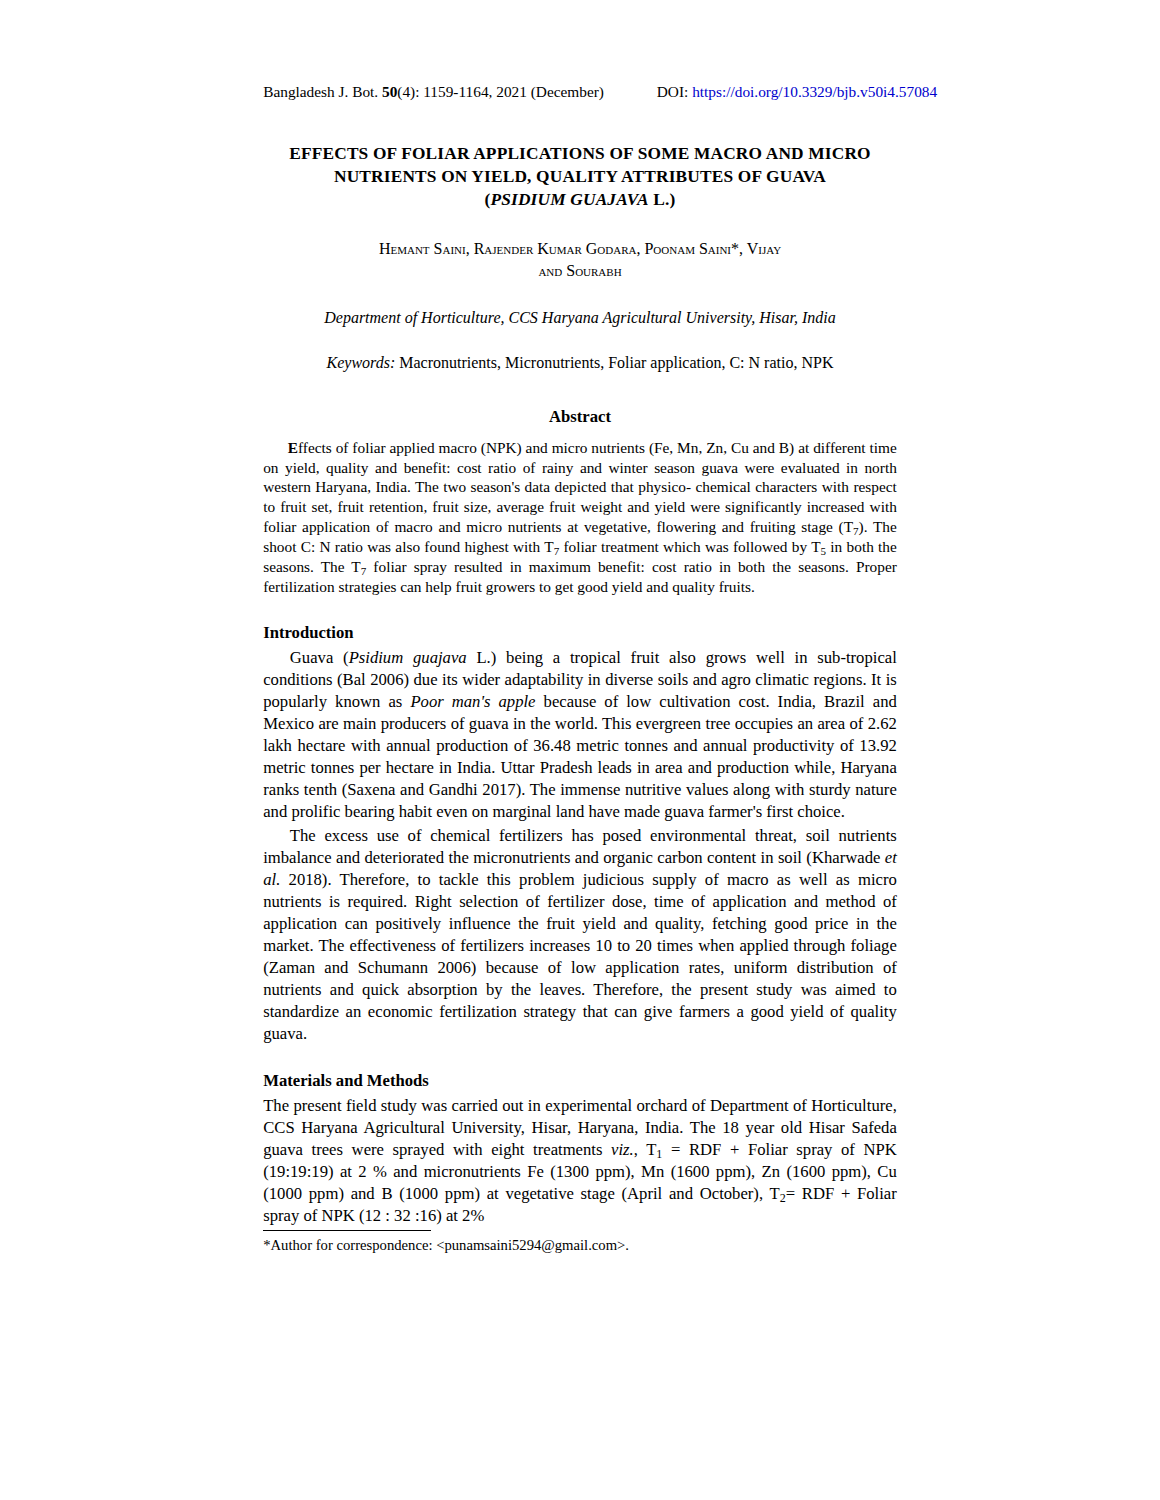Bangladesh J. Bot. 50(4): 1159-1164, 2021 (December) DOI: https://doi.org/10.3329/bjb.v50i4.57084
Effects of Foliar Applications of Some Macro and Micro
Nutrients on Yield, Quality Attributes of Guava
(Psidium Guajava L.)
Hemant Saini, Rajender Kumar Godara, Poonam Saini*, Vijay
and Sourabh
Department of Horticulture, CCS Haryana Agricultural University, Hisar, India
Keywords: Macronutrients, Micronutrients, Foliar application, C: N ratio, NPK
Abstract
Effects of foliar applied macro (NPK) and micro nutrients (Fe, Mn, Zn, Cu and B) at different time on yield, quality and benefit: cost ratio of rainy and winter season guava were evaluated in north western Haryana, India. The two season's data depicted that physico- chemical characters with respect to fruit set, fruit retention, fruit size, average fruit weight and yield were significantly increased with foliar application of macro and micro nutrients at vegetative, flowering and fruiting stage (T7). The shoot C: N ratio was also found highest with T7 foliar treatment which was followed by T5 in both the seasons. The T7 foliar spray resulted in maximum benefit: cost ratio in both the seasons. Proper fertilization strategies can help fruit growers to get good yield and quality fruits.
Introduction
Guava (Psidium guajava L.) being a tropical fruit also grows well in sub-tropical conditions (Bal 2006) due its wider adaptability in diverse soils and agro climatic regions. It is popularly known as Poor man's apple because of low cultivation cost. India, Brazil and Mexico are main producers of guava in the world. This evergreen tree occupies an area of 2.62 lakh hectare with annual production of 36.48 metric tonnes and annual productivity of 13.92 metric tonnes per hectare in India. Uttar Pradesh leads in area and production while, Haryana ranks tenth (Saxena and Gandhi 2017). The immense nutritive values along with sturdy nature and prolific bearing habit even on marginal land have made guava farmer's first choice.
The excess use of chemical fertilizers has posed environmental threat, soil nutrients imbalance and deteriorated the micronutrients and organic carbon content in soil (Kharwade et al. 2018). Therefore, to tackle this problem judicious supply of macro as well as micro nutrients is required. Right selection of fertilizer dose, time of application and method of application can positively influence the fruit yield and quality, fetching good price in the market. The effectiveness of fertilizers increases 10 to 20 times when applied through foliage (Zaman and Schumann 2006) because of low application rates, uniform distribution of nutrients and quick absorption by the leaves. Therefore, the present study was aimed to standardize an economic fertilization strategy that can give farmers a good yield of quality guava.
Materials and Methods
The present field study was carried out in experimental orchard of Department of Horticulture, CCS Haryana Agricultural University, Hisar, Haryana, India. The 18 year old Hisar Safeda guava trees were sprayed with eight treatments viz., T1 = RDF + Foliar spray of NPK (19:19:19) at 2 % and micronutrients Fe (1300 ppm), Mn (1600 ppm), Zn (1600 ppm), Cu (1000 ppm) and B (1000 ppm) at vegetative stage (April and October), T2= RDF + Foliar spray of NPK (12 : 32 :16) at 2%
*Author for correspondence: <punamsaini5294@gmail.com>.